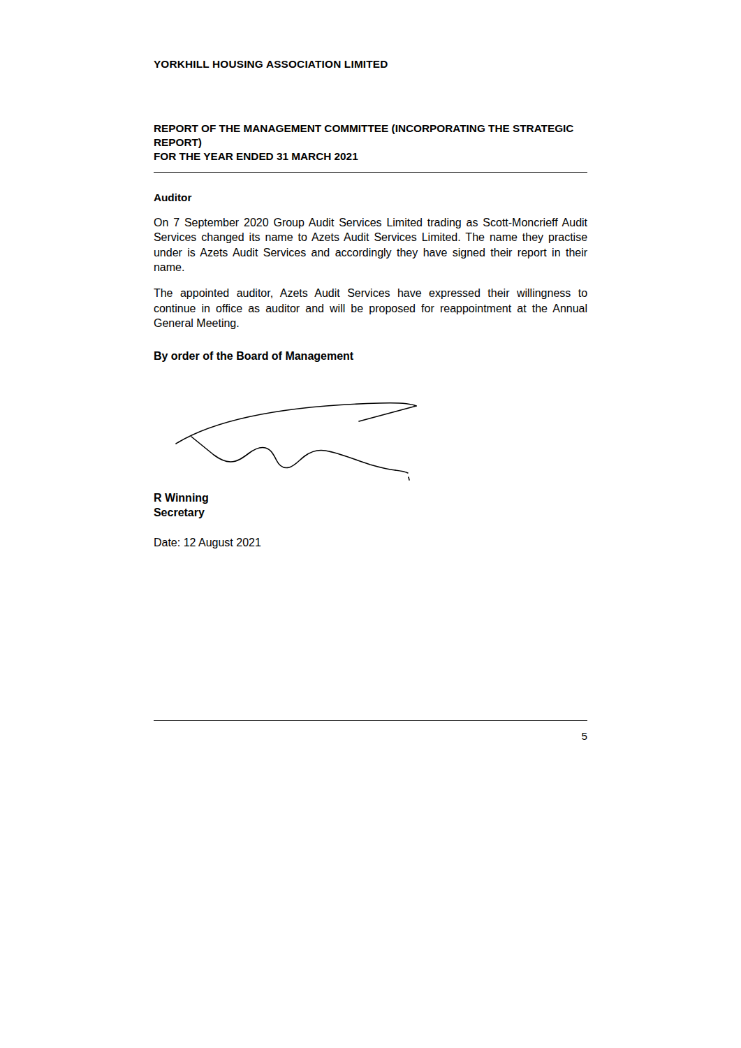YORKHILL HOUSING ASSOCIATION LIMITED
REPORT OF THE MANAGEMENT COMMITTEE (INCORPORATING THE STRATEGIC REPORT)
FOR THE YEAR ENDED 31 MARCH 2021
Auditor
On 7 September 2020 Group Audit Services Limited trading as Scott-Moncrieff Audit Services changed its name to Azets Audit Services Limited. The name they practise under is Azets Audit Services and accordingly they have signed their report in their name.
The appointed auditor, Azets Audit Services have expressed their willingness to continue in office as auditor and will be proposed for reappointment at the Annual General Meeting.
By order of the Board of Management
R Winning
Secretary
Date: 12 August 2021
5